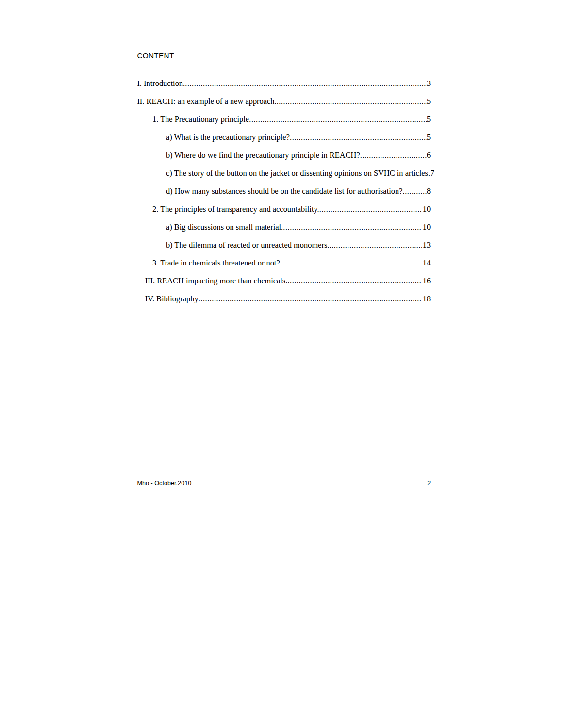CONTENT
I. Introduction. ................................................................................................................................ 3
II. REACH: an example of a new approach. .................................................................................. 5
1. The Precautionary principle ................................................................................................ 5
a) What is the precautionary principle? .............................................................................. 5
b) Where do we find the precautionary principle in REACH? ........................................... 6
c) The story of the button on the jacket or dissenting opinions on SVHC in articles. ......... 7
d) How many substances should be on the candidate list for authorisation? ....................... 8
2. The principles of transparency and accountability. ........................................................... 10
a) Big discussions on small material. ................................................................................ 10
b) The dilemma of reacted or unreacted monomers. ........................................................... 13
3. Trade in chemicals threatened or not? .............................................................................. 14
III. REACH impacting more than chemicals. ........................................................................... 16
IV. Bibliography ....................................................................................................................... 18
Mho - October.2010 2